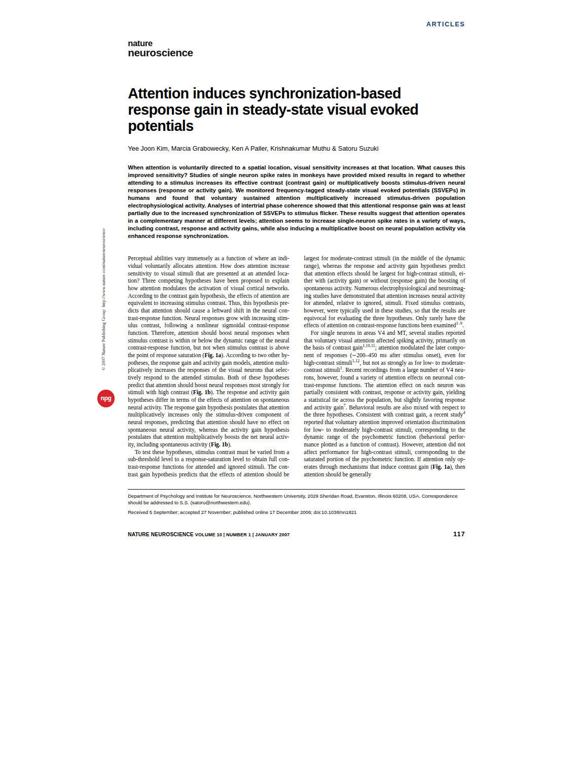© 2007 Nature Publishing Group http://www.nature.com/natureneuroscience
npg
ARTICLES
nature neuroscience
Attention induces synchronization-based response gain in steady-state visual evoked potentials
Yee Joon Kim, Marcia Grabowecky, Ken A Paller, Krishnakumar Muthu & Satoru Suzuki
When attention is voluntarily directed to a spatial location, visual sensitivity increases at that location. What causes this improved sensitivity? Studies of single neuron spike rates in monkeys have provided mixed results in regard to whether attending to a stimulus increases its effective contrast (contrast gain) or multiplicatively boosts stimulus-driven neural responses (response or activity gain). We monitored frequency-tagged steady-state visual evoked potentials (SSVEPs) in humans and found that voluntary sustained attention multiplicatively increased stimulus-driven population electrophysiological activity. Analyses of intertrial phase coherence showed that this attentional response gain was at least partially due to the increased synchronization of SSVEPs to stimulus flicker. These results suggest that attention operates in a complementary manner at different levels; attention seems to increase single-neuron spike rates in a variety of ways, including contrast, response and activity gains, while also inducing a multiplicative boost on neural population activity via enhanced response synchronization.
Perceptual abilities vary immensely as a function of where an individual voluntarily allocates attention. How does attention increase sensitivity to visual stimuli that are presented at an attended location? Three competing hypotheses have been proposed to explain how attention modulates the activation of visual cortical networks. According to the contrast gain hypothesis, the effects of attention are equivalent to increasing stimulus contrast. Thus, this hypothesis predicts that attention should cause a leftward shift in the neural contrast-response function. Neural responses grow with increasing stimulus contrast, following a nonlinear sigmoidal contrast-response function. Therefore, attention should boost neural responses when stimulus contrast is within or below the dynamic range of the neural contrast-response function, but not when stimulus contrast is above the point of response saturation (Fig. 1a). According to two other hypotheses, the response gain and activity gain models, attention multiplicatively increases the responses of the visual neurons that selectively respond to the attended stimulus. Both of these hypotheses predict that attention should boost neural responses most strongly for stimuli with high contrast (Fig. 1b). The response and activity gain hypotheses differ in terms of the effects of attention on spontaneous neural activity. The response gain hypothesis postulates that attention multiplicatively increases only the stimulus-driven component of neural responses, predicting that attention should have no effect on spontaneous neural activity, whereas the activity gain hypothesis postulates that attention multiplicatively boosts the net neural activity, including spontaneous activity (Fig. 1b).
To test these hypotheses, stimulus contrast must be varied from a sub-threshold level to a response-saturation level to obtain full contrast-response functions for attended and ignored stimuli. The contrast gain hypothesis predicts that the effects of attention should be largest for moderate-contrast stimuli (in the middle of the dynamic range), whereas the response and activity gain hypotheses predict that attention effects should be largest for high-contrast stimuli, either with (activity gain) or without (response gain) the boosting of spontaneous activity. Numerous electrophysiological and neuroimaging studies have demonstrated that attention increases neural activity for attended, relative to ignored, stimuli. Fixed stimulus contrasts, however, were typically used in these studies, so that the results are equivocal for evaluating the three hypotheses. Only rarely have the effects of attention on contrast-response functions been examined1–9.
For single neurons in areas V4 and MT, several studies reported that voluntary visual attention affected spiking activity, primarily on the basis of contrast gain1,10,11; attention modulated the later component of responses (∼200–450 ms after stimulus onset), even for high-contrast stimuli1,12, but not as strongly as for low- to moderate-contrast stimuli1. Recent recordings from a large number of V4 neurons, however, found a variety of attention effects on neuronal contrast-response functions. The attention effect on each neuron was partially consistent with contrast, response or activity gain, yielding a statistical tie across the population, but slightly favoring response and activity gain7. Behavioral results are also mixed with respect to the three hypotheses. Consistent with contrast gain, a recent study4 reported that voluntary attention improved orientation discrimination for low- to moderately high-contrast stimuli, corresponding to the dynamic range of the psychometric function (behavioral performance plotted as a function of contrast). However, attention did not affect performance for high-contrast stimuli, corresponding to the saturated portion of the psychometric function. If attention only operates through mechanisms that induce contrast gain (Fig. 1a), then attention should be generally
Department of Psychology and Institute for Neuroscience, Northwestern University, 2029 Sheridan Road, Evanston, Illinois 60208, USA. Correspondence should be addressed to S.S. (satoru@northwestern.edu).
Received 5 September; accepted 27 November; published online 17 December 2006; doi:10.1038/nn1821
NATURE NEUROSCIENCE VOLUME 10 | NUMBER 1 | JANUARY 2007
117